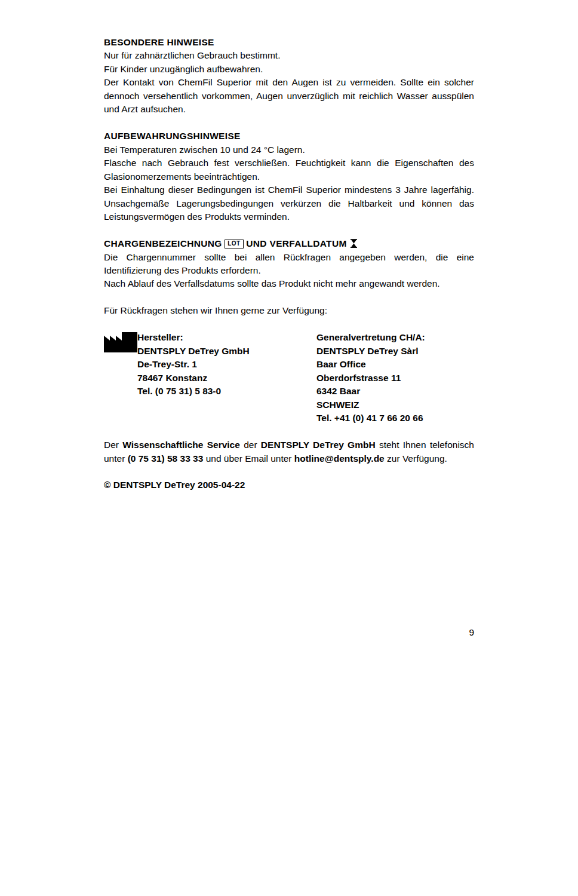BESONDERE HINWEISE
Nur für zahnärztlichen Gebrauch bestimmt.
Für Kinder unzugänglich aufbewahren.
Der Kontakt von ChemFil Superior mit den Augen ist zu vermeiden. Sollte ein solcher dennoch versehentlich vorkommen, Augen unverzüglich mit reichlich Wasser ausspülen und Arzt aufsuchen.
AUFBEWAHRUNGSHINWEISE
Bei Temperaturen zwischen 10 und 24 °C lagern.
Flasche nach Gebrauch fest verschließen. Feuchtigkeit kann die Eigenschaften des Glasionomerzements beeinträchtigen.
Bei Einhaltung dieser Bedingungen ist ChemFil Superior mindestens 3 Jahre lagerfähig. Unsachgemäße Lagerungsbedingungen verkürzen die Haltbarkeit und können das Leistungsvermögen des Produkts verminden.
CHARGENBEZEICHNUNG LOT UND VERFALLDATUM
Die Chargennummer sollte bei allen Rückfragen angegeben werden, die eine Identifizierung des Produkts erfordern.
Nach Ablauf des Verfallsdatums sollte das Produkt nicht mehr angewandt werden.
Für Rückfragen stehen wir Ihnen gerne zur Verfügung:
Hersteller:
DENTSPLY DeTrey GmbH
De-Trey-Str. 1
78467 Konstanz
Tel. (0 75 31) 5 83-0
Generalvertretung CH/A:
DENTSPLY DeTrey Sàrl
Baar Office
Oberdorfstrasse 11
6342 Baar
SCHWEIZ
Tel. +41 (0) 41 7 66 20 66
Der Wissenschaftliche Service der DENTSPLY DeTrey GmbH steht Ihnen telefonisch unter (0 75 31) 58 33 33 und über Email unter hotline@dentsply.de zur Verfügung.
© DENTSPLY DeTrey 2005-04-22
9